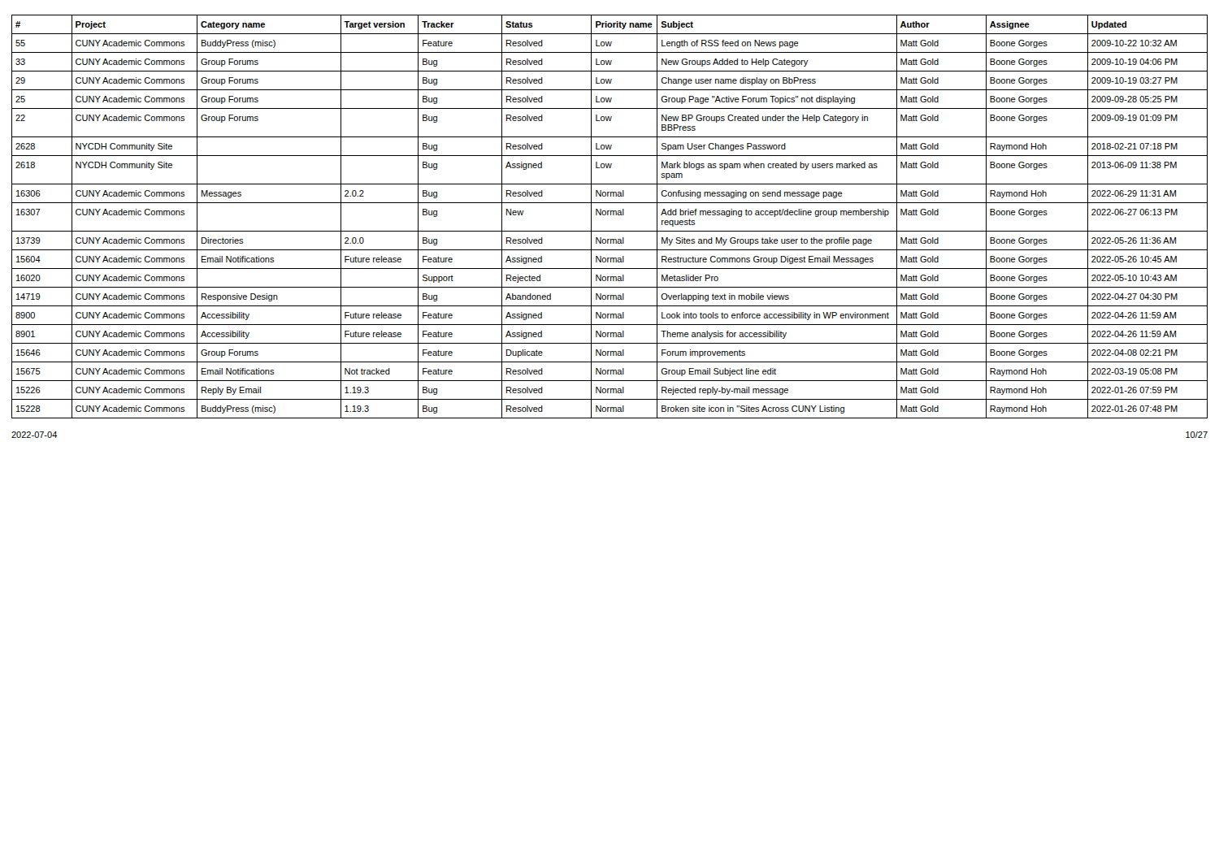| # | Project | Category name | Target version | Tracker | Status | Priority name | Subject | Author | Assignee | Updated |
| --- | --- | --- | --- | --- | --- | --- | --- | --- | --- | --- |
| 55 | CUNY Academic Commons | BuddyPress (misc) | | Feature | Resolved | Low | Length of RSS feed on News page | Matt Gold | Boone Gorges | 2009-10-22 10:32 AM |
| 33 | CUNY Academic Commons | Group Forums | | Bug | Resolved | Low | New Groups Added to Help Category | Matt Gold | Boone Gorges | 2009-10-19 04:06 PM |
| 29 | CUNY Academic Commons | Group Forums | | Bug | Resolved | Low | Change user name display on BbPress | Matt Gold | Boone Gorges | 2009-10-19 03:27 PM |
| 25 | CUNY Academic Commons | Group Forums | | Bug | Resolved | Low | Group Page "Active Forum Topics" not displaying | Matt Gold | Boone Gorges | 2009-09-28 05:25 PM |
| 22 | CUNY Academic Commons | Group Forums | | Bug | Resolved | Low | New BP Groups Created under the Help Category in BBPress | Matt Gold | Boone Gorges | 2009-09-19 01:09 PM |
| 2628 | NYCDH Community Site | | | Bug | Resolved | Low | Spam User Changes Password | Matt Gold | Raymond Hoh | 2018-02-21 07:18 PM |
| 2618 | NYCDH Community Site | | | Bug | Assigned | Low | Mark blogs as spam when created by users marked as spam | Matt Gold | Boone Gorges | 2013-06-09 11:38 PM |
| 16306 | CUNY Academic Commons | Messages | 2.0.2 | Bug | Resolved | Normal | Confusing messaging on send message page | Matt Gold | Raymond Hoh | 2022-06-29 11:31 AM |
| 16307 | CUNY Academic Commons | | | Bug | New | Normal | Add brief messaging to accept/decline group membership requests | Matt Gold | Boone Gorges | 2022-06-27 06:13 PM |
| 13739 | CUNY Academic Commons | Directories | 2.0.0 | Bug | Resolved | Normal | My Sites and My Groups take user to the profile page | Matt Gold | Boone Gorges | 2022-05-26 11:36 AM |
| 15604 | CUNY Academic Commons | Email Notifications | Future release | Feature | Assigned | Normal | Restructure Commons Group Digest Email Messages | Matt Gold | Boone Gorges | 2022-05-26 10:45 AM |
| 16020 | CUNY Academic Commons | | | Support | Rejected | Normal | Metaslider Pro | Matt Gold | Boone Gorges | 2022-05-10 10:43 AM |
| 14719 | CUNY Academic Commons | Responsive Design | | Bug | Abandoned | Normal | Overlapping text in mobile views | Matt Gold | Boone Gorges | 2022-04-27 04:30 PM |
| 8900 | CUNY Academic Commons | Accessibility | Future release | Feature | Assigned | Normal | Look into tools to enforce accessibility in WP environment | Matt Gold | Boone Gorges | 2022-04-26 11:59 AM |
| 8901 | CUNY Academic Commons | Accessibility | Future release | Feature | Assigned | Normal | Theme analysis for accessibility | Matt Gold | Boone Gorges | 2022-04-26 11:59 AM |
| 15646 | CUNY Academic Commons | Group Forums | | Feature | Duplicate | Normal | Forum improvements | Matt Gold | Boone Gorges | 2022-04-08 02:21 PM |
| 15675 | CUNY Academic Commons | Email Notifications | Not tracked | Feature | Resolved | Normal | Group Email Subject line edit | Matt Gold | Raymond Hoh | 2022-03-19 05:08 PM |
| 15226 | CUNY Academic Commons | Reply By Email | 1.19.3 | Bug | Resolved | Normal | Rejected reply-by-mail message | Matt Gold | Raymond Hoh | 2022-01-26 07:59 PM |
| 15228 | CUNY Academic Commons | BuddyPress (misc) | 1.19.3 | Bug | Resolved | Normal | Broken site icon in "Sites Across CUNY Listing | Matt Gold | Raymond Hoh | 2022-01-26 07:48 PM |
2022-07-04 10/27